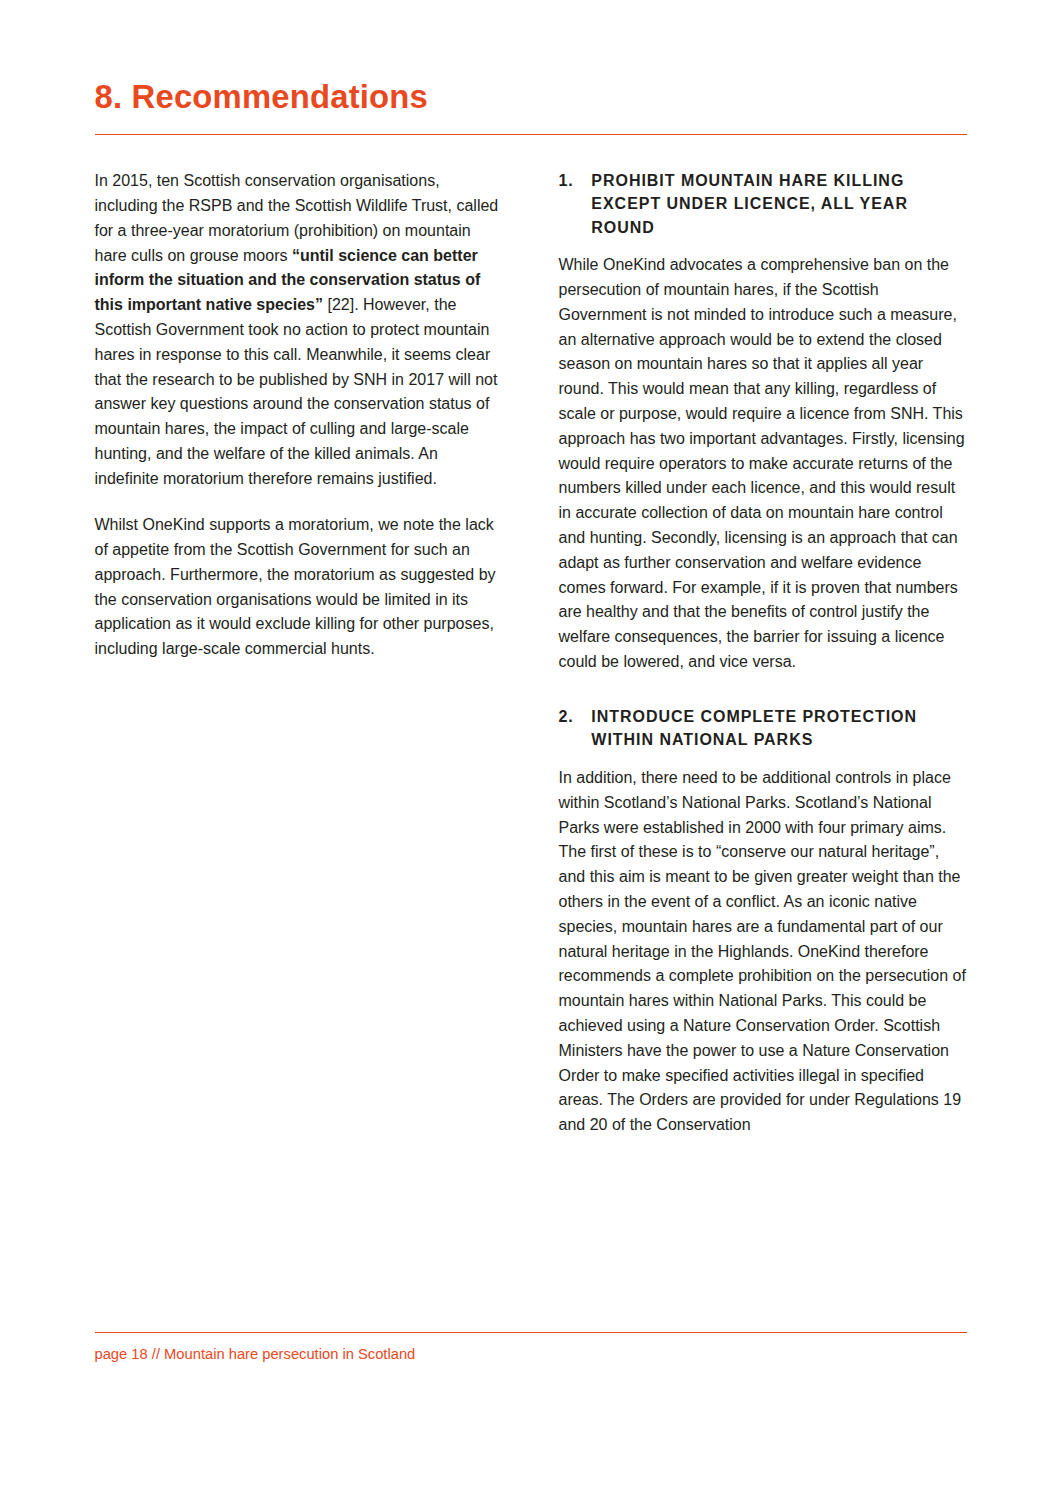8. Recommendations
In 2015, ten Scottish conservation organisations, including the RSPB and the Scottish Wildlife Trust, called for a three-year moratorium (prohibition) on mountain hare culls on grouse moors “until science can better inform the situation and the conservation status of this important native species” [22]. However, the Scottish Government took no action to protect mountain hares in response to this call. Meanwhile, it seems clear that the research to be published by SNH in 2017 will not answer key questions around the conservation status of mountain hares, the impact of culling and large-scale hunting, and the welfare of the killed animals. An indefinite moratorium therefore remains justified.
Whilst OneKind supports a moratorium, we note the lack of appetite from the Scottish Government for such an approach. Furthermore, the moratorium as suggested by the conservation organisations would be limited in its application as it would exclude killing for other purposes, including large-scale commercial hunts.
1. Prohibit mountain hare killing except under licence, all year round
While OneKind advocates a comprehensive ban on the persecution of mountain hares, if the Scottish Government is not minded to introduce such a measure, an alternative approach would be to extend the closed season on mountain hares so that it applies all year round. This would mean that any killing, regardless of scale or purpose, would require a licence from SNH. This approach has two important advantages. Firstly, licensing would require operators to make accurate returns of the numbers killed under each licence, and this would result in accurate collection of data on mountain hare control and hunting. Secondly, licensing is an approach that can adapt as further conservation and welfare evidence comes forward. For example, if it is proven that numbers are healthy and that the benefits of control justify the welfare consequences, the barrier for issuing a licence could be lowered, and vice versa.
2. Introduce complete protection within National Parks
In addition, there need to be additional controls in place within Scotland’s National Parks. Scotland’s National Parks were established in 2000 with four primary aims. The first of these is to “conserve our natural heritage”, and this aim is meant to be given greater weight than the others in the event of a conflict. As an iconic native species, mountain hares are a fundamental part of our natural heritage in the Highlands. OneKind therefore recommends a complete prohibition on the persecution of mountain hares within National Parks. This could be achieved using a Nature Conservation Order. Scottish Ministers have the power to use a Nature Conservation Order to make specified activities illegal in specified areas. The Orders are provided for under Regulations 19 and 20 of the Conservation
page 18 // Mountain hare persecution in Scotland